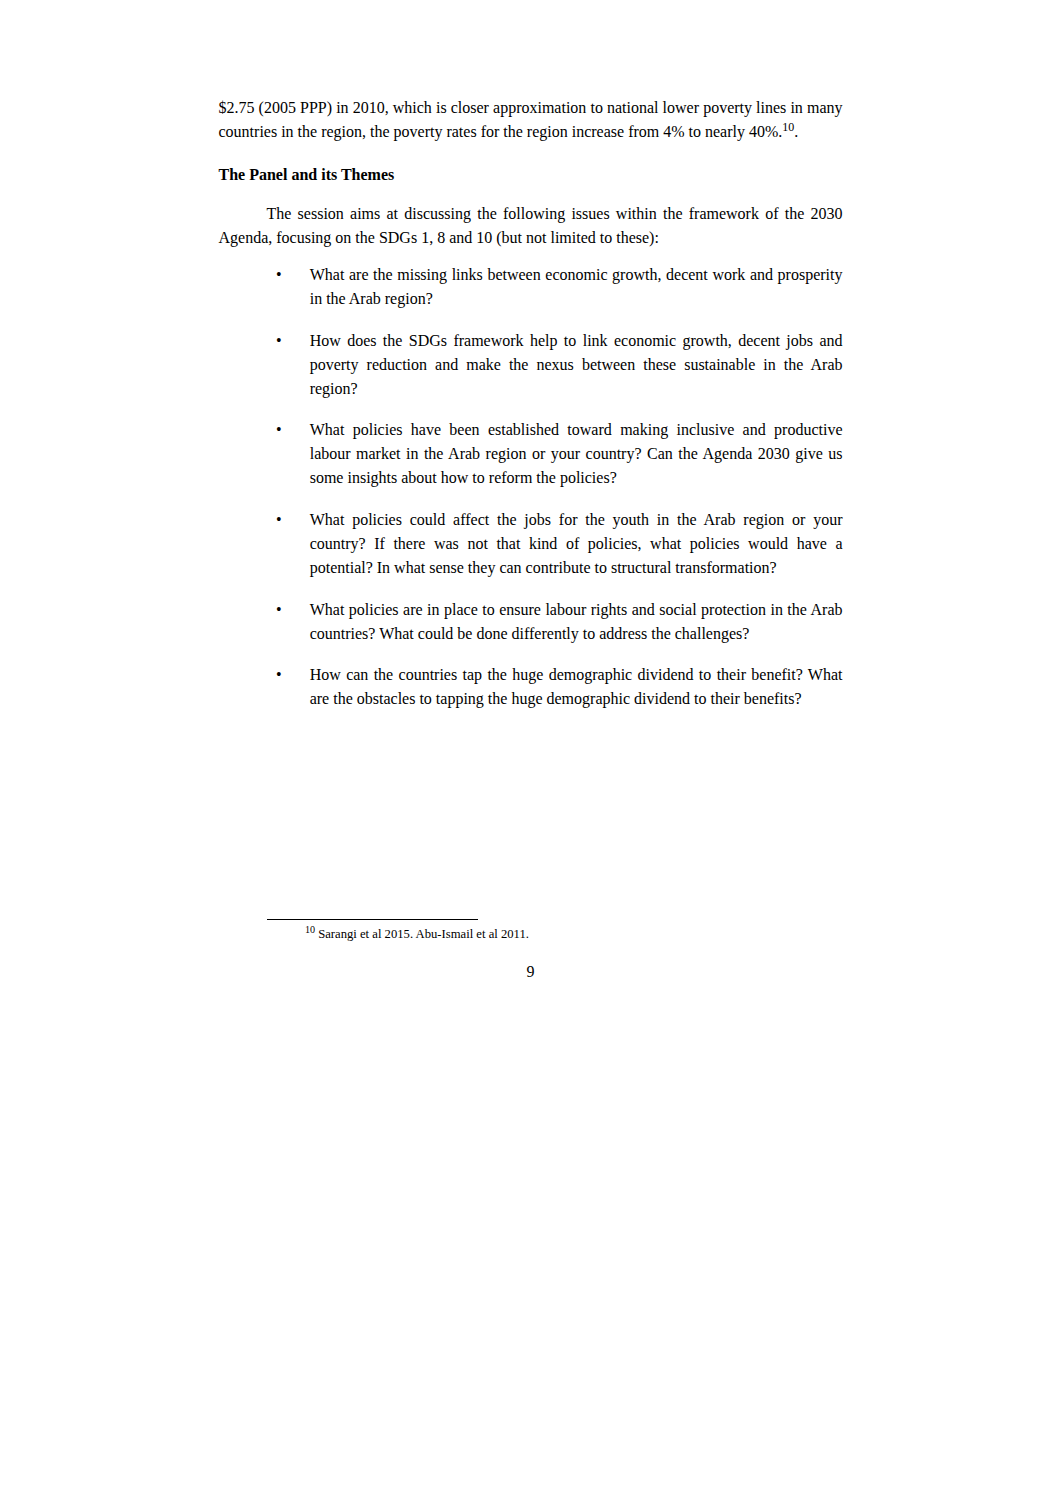$2.75 (2005 PPP) in 2010, which is closer approximation to national lower poverty lines in many countries in the region, the poverty rates for the region increase from 4% to nearly 40%.10.
The Panel and its Themes
The session aims at discussing the following issues within the framework of the 2030 Agenda, focusing on the SDGs 1, 8 and 10 (but not limited to these):
What are the missing links between economic growth, decent work and prosperity in the Arab region?
How does the SDGs framework help to link economic growth, decent jobs and poverty reduction and make the nexus between these sustainable in the Arab region?
What policies have been established toward making inclusive and productive labour market in the Arab region or your country? Can the Agenda 2030 give us some insights about how to reform the policies?
What policies could affect the jobs for the youth in the Arab region or your country? If there was not that kind of policies, what policies would have a potential? In what sense they can contribute to structural transformation?
What policies are in place to ensure labour rights and social protection in the Arab countries? What could be done differently to address the challenges?
How can the countries tap the huge demographic dividend to their benefit? What are the obstacles to tapping the huge demographic dividend to their benefits?
10 Sarangi et al 2015. Abu-Ismail et al 2011.
9